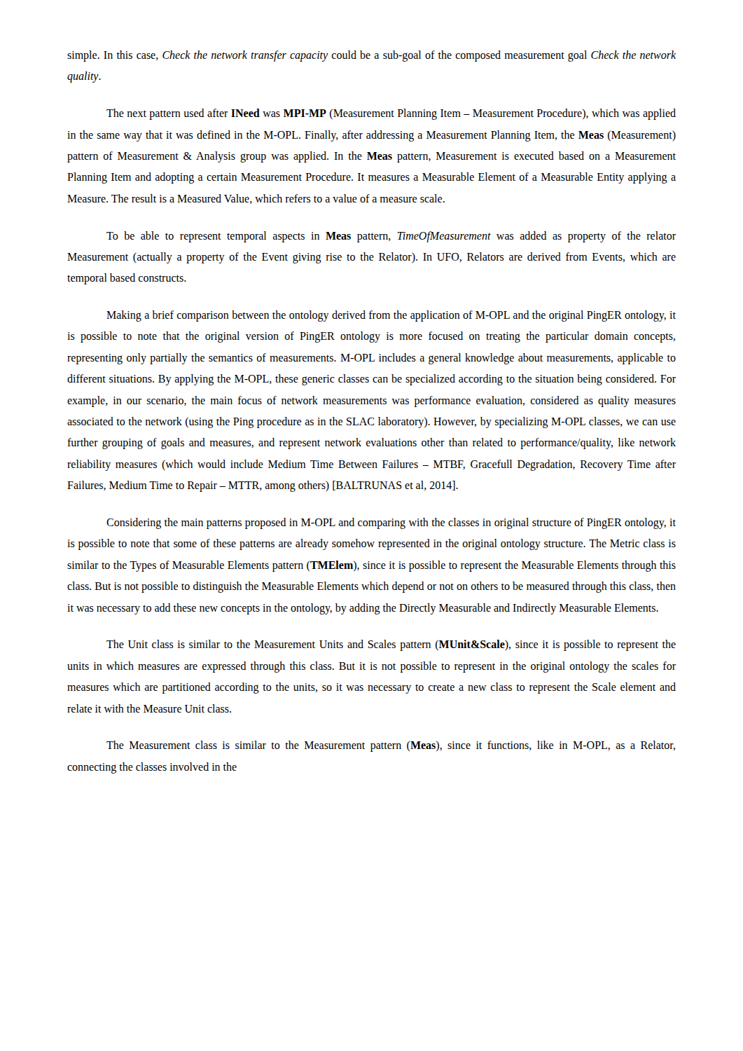simple. In this case, Check the network transfer capacity could be a sub-goal of the composed measurement goal Check the network quality.
The next pattern used after INeed was MPI-MP (Measurement Planning Item – Measurement Procedure), which was applied in the same way that it was defined in the M-OPL. Finally, after addressing a Measurement Planning Item, the Meas (Measurement) pattern of Measurement & Analysis group was applied. In the Meas pattern, Measurement is executed based on a Measurement Planning Item and adopting a certain Measurement Procedure. It measures a Measurable Element of a Measurable Entity applying a Measure. The result is a Measured Value, which refers to a value of a measure scale.
To be able to represent temporal aspects in Meas pattern, TimeOfMeasurement was added as property of the relator Measurement (actually a property of the Event giving rise to the Relator). In UFO, Relators are derived from Events, which are temporal based constructs.
Making a brief comparison between the ontology derived from the application of M-OPL and the original PingER ontology, it is possible to note that the original version of PingER ontology is more focused on treating the particular domain concepts, representing only partially the semantics of measurements. M-OPL includes a general knowledge about measurements, applicable to different situations. By applying the M-OPL, these generic classes can be specialized according to the situation being considered. For example, in our scenario, the main focus of network measurements was performance evaluation, considered as quality measures associated to the network (using the Ping procedure as in the SLAC laboratory). However, by specializing M-OPL classes, we can use further grouping of goals and measures, and represent network evaluations other than related to performance/quality, like network reliability measures (which would include Medium Time Between Failures – MTBF, Gracefull Degradation, Recovery Time after Failures, Medium Time to Repair – MTTR, among others) [BALTRUNAS et al, 2014].
Considering the main patterns proposed in M-OPL and comparing with the classes in original structure of PingER ontology, it is possible to note that some of these patterns are already somehow represented in the original ontology structure. The Metric class is similar to the Types of Measurable Elements pattern (TMElem), since it is possible to represent the Measurable Elements through this class. But is not possible to distinguish the Measurable Elements which depend or not on others to be measured through this class, then it was necessary to add these new concepts in the ontology, by adding the Directly Measurable and Indirectly Measurable Elements.
The Unit class is similar to the Measurement Units and Scales pattern (MUnit&Scale), since it is possible to represent the units in which measures are expressed through this class. But it is not possible to represent in the original ontology the scales for measures which are partitioned according to the units, so it was necessary to create a new class to represent the Scale element and relate it with the Measure Unit class.
The Measurement class is similar to the Measurement pattern (Meas), since it functions, like in M-OPL, as a Relator, connecting the classes involved in the